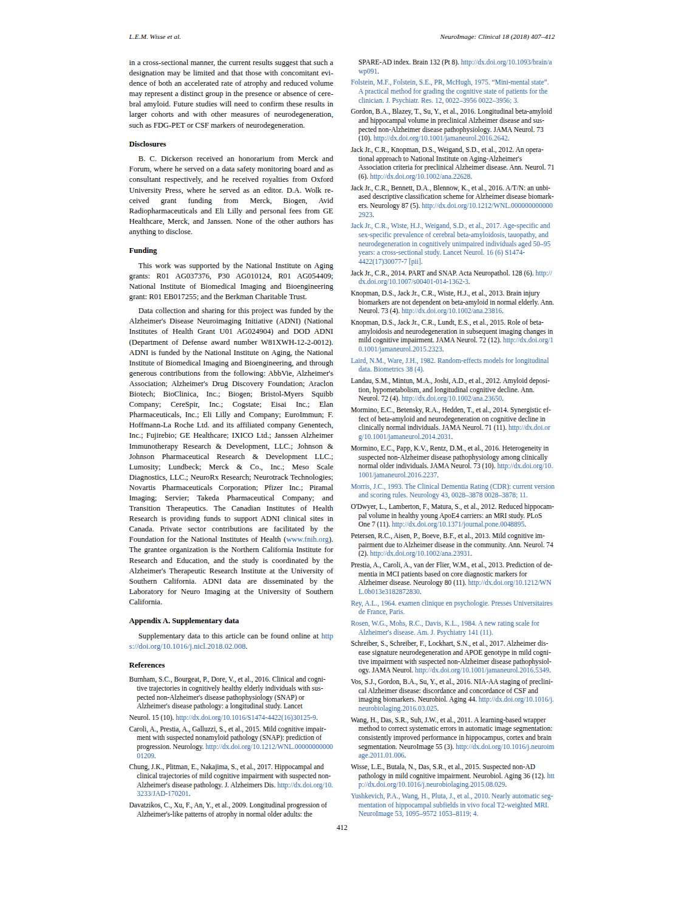L.E.M. Wisse et al. NeuroImage: Clinical 18 (2018) 407–412
in a cross-sectional manner, the current results suggest that such a designation may be limited and that those with concomitant evidence of both an accelerated rate of atrophy and reduced volume may represent a distinct group in the presence or absence of cerebral amyloid. Future studies will need to confirm these results in larger cohorts and with other measures of neurodegeneration, such as FDG-PET or CSF markers of neurodegeneration.
Disclosures
B. C. Dickerson received an honorarium from Merck and Forum, where he served on a data safety monitoring board and as consultant respectively, and he received royalties from Oxford University Press, where he served as an editor. D.A. Wolk received grant funding from Merck, Biogen, Avid Radiopharmaceuticals and Eli Lilly and personal fees from GE Healthcare, Merck, and Janssen. None of the other authors has anything to disclose.
Funding
This work was supported by the National Institute on Aging grants: R01 AG037376, P30 AG010124, R01 AG054409; National Institute of Biomedical Imaging and Bioengineering grant: R01 EB017255; and the Berkman Charitable Trust.
Data collection and sharing for this project was funded by the Alzheimer's Disease Neuroimaging Initiative (ADNI) (National Institutes of Health Grant U01 AG024904) and DOD ADNI (Department of Defense award number W81XWH-12-2-0012). ADNI is funded by the National Institute on Aging, the National Institute of Biomedical Imaging and Bioengineering, and through generous contributions from the following: AbbVie, Alzheimer's Association; Alzheimer's Drug Discovery Foundation; Araclon Biotech; BioClinica, Inc.; Biogen; Bristol-Myers Squibb Company; CereSpir, Inc.; Cogstate; Eisai Inc.; Elan Pharmaceuticals, Inc.; Eli Lilly and Company; EuroImmun; F. Hoffmann-La Roche Ltd. and its affiliated company Genentech, Inc.; Fujirebio; GE Healthcare; IXICO Ltd.; Janssen Alzheimer Immunotherapy Research & Development, LLC.; Johnson & Johnson Pharmaceutical Research & Development LLC.; Lumosity; Lundbeck; Merck & Co., Inc.; Meso Scale Diagnostics, LLC.; NeuroRx Research; Neurotrack Technologies; Novartis Pharmaceuticals Corporation; Pfizer Inc.; Piramal Imaging; Servier; Takeda Pharmaceutical Company; and Transition Therapeutics. The Canadian Institutes of Health Research is providing funds to support ADNI clinical sites in Canada. Private sector contributions are facilitated by the Foundation for the National Institutes of Health (www.fnih.org). The grantee organization is the Northern California Institute for Research and Education, and the study is coordinated by the Alzheimer's Therapeutic Research Institute at the University of Southern California. ADNI data are disseminated by the Laboratory for Neuro Imaging at the University of Southern California.
Appendix A. Supplementary data
Supplementary data to this article can be found online at https://doi.org/10.1016/j.nicl.2018.02.008.
References
Burnham, S.C., Bourgeat, P., Dore, V., et al., 2016. Clinical and cognitive trajectories in cognitively healthy elderly individuals with suspected non-Alzheimer's disease pathophysiology (SNAP) or Alzheimer's disease pathology: a longitudinal study. Lancet
Neurol. 15 (10). http://dx.doi.org/10.1016/S1474-4422(16)30125-9.
Caroli, A., Prestia, A., Galluzzi, S., et al., 2015. Mild cognitive impairment with suspected nonamyloid pathology (SNAP): prediction of progression. Neurology. http://dx.doi.org/10.1212/WNL.0000000000001209.
Chung, J.K., Plitman, E., Nakajima, S., et al., 2017. Hippocampal and clinical trajectories of mild cognitive impairment with suspected non-Alzheimer's disease pathology. J. Alzheimers Dis. http://dx.doi.org/10.3233/JAD-170201.
Davatzikos, C., Xu, F., An, Y., et al., 2009. Longitudinal progression of Alzheimer's-like patterns of atrophy in normal older adults: the SPARE-AD index. Brain 132 (Pt 8). http://dx.doi.org/10.1093/brain/awp091.
Folstein, M.F., Folstein, S.E., PR, McHugh, 1975. “Mini-mental state”. A practical method for grading the cognitive state of patients for the clinician. J. Psychiatr. Res. 12, 0022–3956 0022–3956; 3.
Gordon, B.A., Blazey, T., Su, Y., et al., 2016. Longitudinal beta-amyloid and hippocampal volume in preclinical Alzheimer disease and suspected non-Alzheimer disease pathophysiology. JAMA Neurol. 73 (10). http://dx.doi.org/10.1001/jamaneurol.2016.2642.
Jack Jr., C.R., Knopman, D.S., Weigand, S.D., et al., 2012. An operational approach to National Institute on Aging-Alzheimer's Association criteria for preclinical Alzheimer disease. Ann. Neurol. 71 (6). http://dx.doi.org/10.1002/ana.22628.
Jack Jr., C.R., Bennett, D.A., Blennow, K., et al., 2016. A/T/N: an unbiased descriptive classification scheme for Alzheimer disease biomarkers. Neurology 87 (5). http://dx.doi.org/10.1212/WNL.0000000000002923.
Jack Jr., C.R., Wiste, H.J., Weigand, S.D., et al., 2017. Age-specific and sex-specific prevalence of cerebral beta-amyloidosis, tauopathy, and neurodegeneration in cognitively unimpaired individuals aged 50–95 years: a cross-sectional study. Lancet Neurol. 16 (6) S1474-4422(17)30077-7 [pii].
Jack Jr., C.R., 2014. PART and SNAP. Acta Neuropathol. 128 (6). http://dx.doi.org/10.1007/s00401-014-1362-3.
Knopman, D.S., Jack Jr., C.R., Wiste, H.J., et al., 2013. Brain injury biomarkers are not dependent on beta-amyloid in normal elderly. Ann. Neurol. 73 (4). http://dx.doi.org/10.1002/ana.23816.
Knopman, D.S., Jack Jr., C.R., Lundt, E.S., et al., 2015. Role of beta-amyloidosis and neurodegeneration in subsequent imaging changes in mild cognitive impairment. JAMA Neurol. 72 (12). http://dx.doi.org/10.1001/jamaneurol.2015.2323.
Laird, N.M., Ware, J.H., 1982. Random-effects models for longitudinal data. Biometrics 38 (4).
Landau, S.M., Mintun, M.A., Joshi, A.D., et al., 2012. Amyloid deposition, hypometabolism, and longitudinal cognitive decline. Ann. Neurol. 72 (4). http://dx.doi.org/10.1002/ana.23650.
Mormino, E.C., Betensky, R.A., Hedden, T., et al., 2014. Synergistic effect of beta-amyloid and neurodegeneration on cognitive decline in clinically normal individuals. JAMA Neurol. 71 (11). http://dx.doi.org/10.1001/jamaneurol.2014.2031.
Mormino, E.C., Papp, K.V., Rentz, D.M., et al., 2016. Heterogeneity in suspected non-Alzheimer disease pathophysiology among clinically normal older individuals. JAMA Neurol. 73 (10). http://dx.doi.org/10.1001/jamaneurol.2016.2237.
Morris, J.C., 1993. The Clinical Dementia Rating (CDR): current version and scoring rules. Neurology 43, 0028–3878 0028–3878; 11.
O'Dwyer, L., Lamberton, F., Matura, S., et al., 2012. Reduced hippocampal volume in healthy young ApoE4 carriers: an MRI study. PLoS One 7 (11). http://dx.doi.org/10.1371/journal.pone.0048895.
Petersen, R.C., Aisen, P., Boeve, B.F., et al., 2013. Mild cognitive impairment due to Alzheimer disease in the community. Ann. Neurol. 74 (2). http://dx.doi.org/10.1002/ana.23931.
Prestia, A., Caroli, A., van der Flier, W.M., et al., 2013. Prediction of dementia in MCI patients based on core diagnostic markers for Alzheimer disease. Neurology 80 (11). http://dx.doi.org/10.1212/WNL.0b013e3182872830.
Rey, A.L., 1964. examen clinique en psychologie. Presses Universitaires de France, Paris.
Rosen, W.G., Mohs, R.C., Davis, K.L., 1984. A new rating scale for Alzheimer's disease. Am. J. Psychiatry 141 (11).
Schreiber, S., Schreiber, F., Lockhart, S.N., et al., 2017. Alzheimer disease signature neurodegeneration and APOE genotype in mild cognitive impairment with suspected non-Alzheimer disease pathophysiology. JAMA Neurol. http://dx.doi.org/10.1001/jamaneurol.2016.5349.
Vos, S.J., Gordon, B.A., Su, Y., et al., 2016. NIA-AA staging of preclinical Alzheimer disease: discordance and concordance of CSF and imaging biomarkers. Neurobiol. Aging 44. http://dx.doi.org/10.1016/j.neurobiolaging.2016.03.025.
Wang, H., Das, S.R., Suh, J.W., et al., 2011. A learning-based wrapper method to correct systematic errors in automatic image segmentation: consistently improved performance in hippocampus, cortex and brain segmentation. NeuroImage 55 (3). http://dx.doi.org/10.1016/j.neuroimage.2011.01.006.
Wisse, L.E., Butala, N., Das, S.R., et al., 2015. Suspected non-AD pathology in mild cognitive impairment. Neurobiol. Aging 36 (12). http://dx.doi.org/10.1016/j.neurobiolaging.2015.08.029.
Yushkevich, P.A., Wang, H., Pluta, J., et al., 2010. Nearly automatic segmentation of hippocampal subfields in vivo focal T2-weighted MRI. NeuroImage 53, 1095–9572 1053–8119; 4.
412